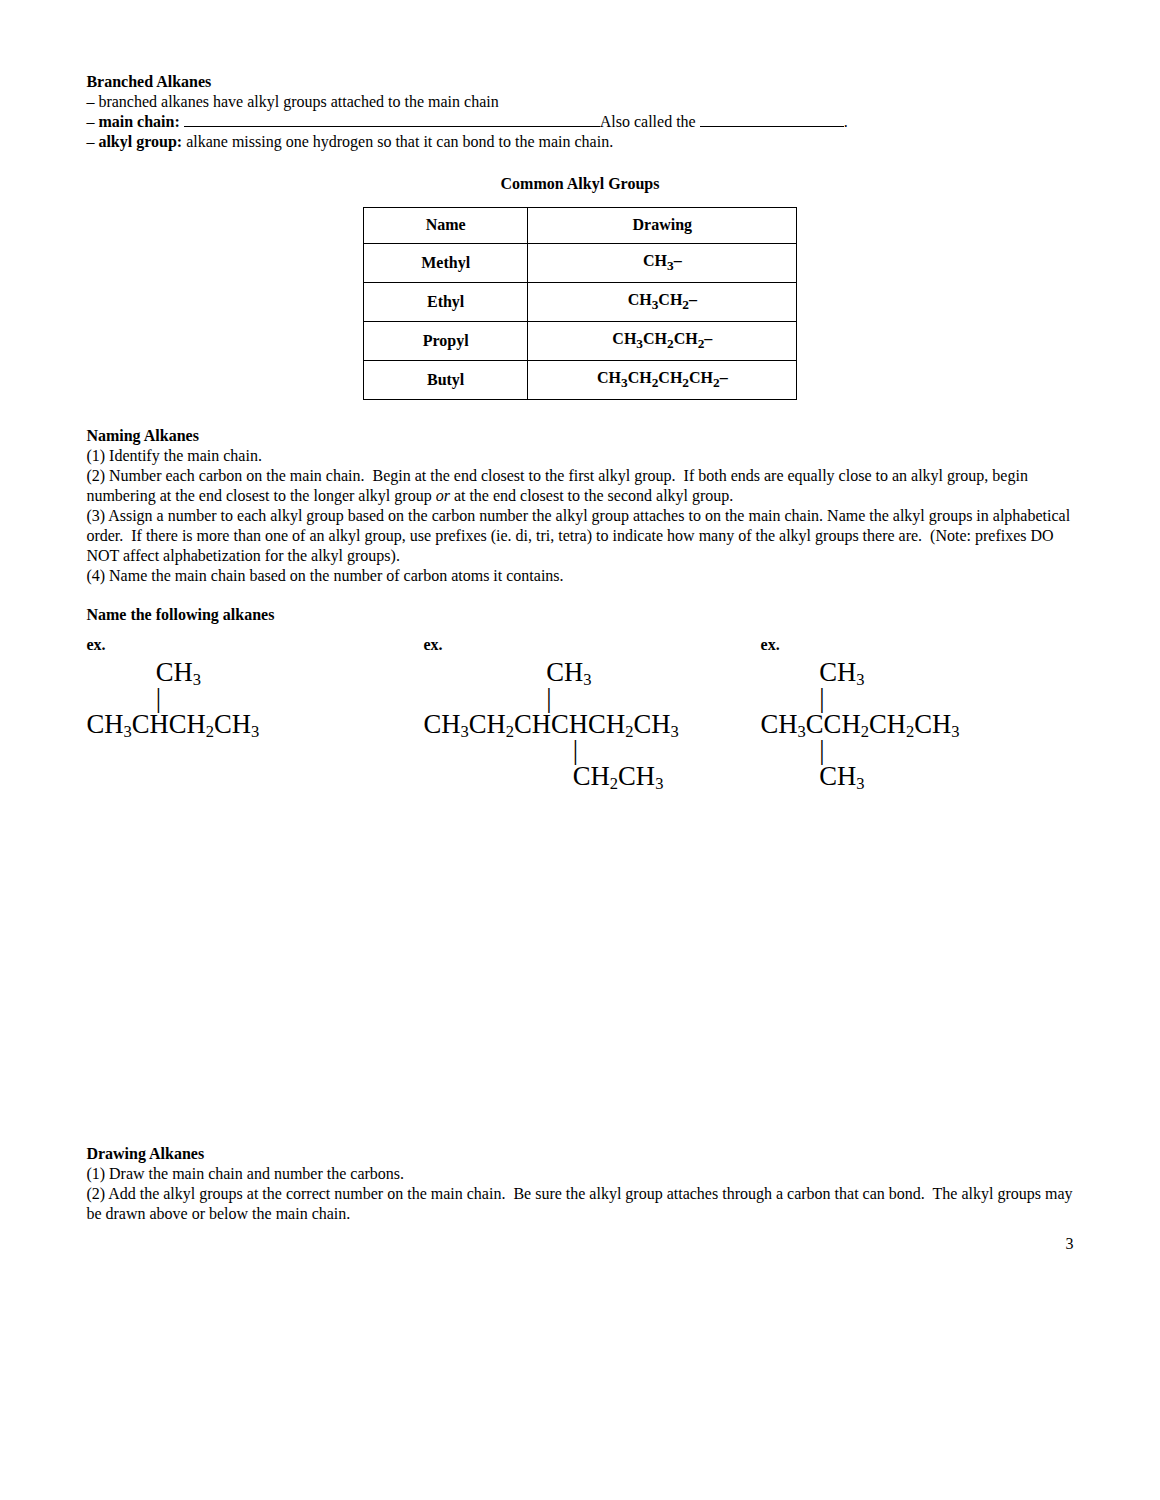Branched Alkanes
– branched alkanes have alkyl groups attached to the main chain
– main chain: Also called the .
– alkyl group: alkane missing one hydrogen so that it can bond to the main chain.
Common Alkyl Groups
| Name | Drawing |
| --- | --- |
| Methyl | CH 3 – |
| Ethyl | CH 3 CH 2 – |
| Propyl | CH 3 CH 2 CH 2 – |
| Butyl | CH 3 CH 2 CH 2 CH 2 – |
Naming Alkanes
(1) Identify the main chain.
(2) Number each carbon on the main chain. Begin at the end closest to the first alkyl group. If both ends are equally close to an alkyl group, begin numbering at the end closest to the longer alkyl group or at the end closest to the second alkyl group.
(3) Assign a number to each alkyl group based on the carbon number the alkyl group attaches to on the main chain. Name the alkyl groups in alphabetical order. If there is more than one of an alkyl group, use prefixes (ie. di, tri, tetra) to indicate how many of the alkyl groups there are. (Note: prefixes DO NOT affect alphabetization for the alkyl groups).
(4) Name the main chain based on the number of carbon atoms it contains.
Name the following alkanes
ex.
CH3 | CH3CHCH2CH3
ex.
CH3 | CH3CH2CHCHCH2CH3 | CH2CH3
ex.
CH3 | CH3CCH2CH2CH3 | CH3
Drawing Alkanes
(1) Draw the main chain and number the carbons.
(2) Add the alkyl groups at the correct number on the main chain. Be sure the alkyl group attaches through a carbon that can bond. The alkyl groups may be drawn above or below the main chain.
3